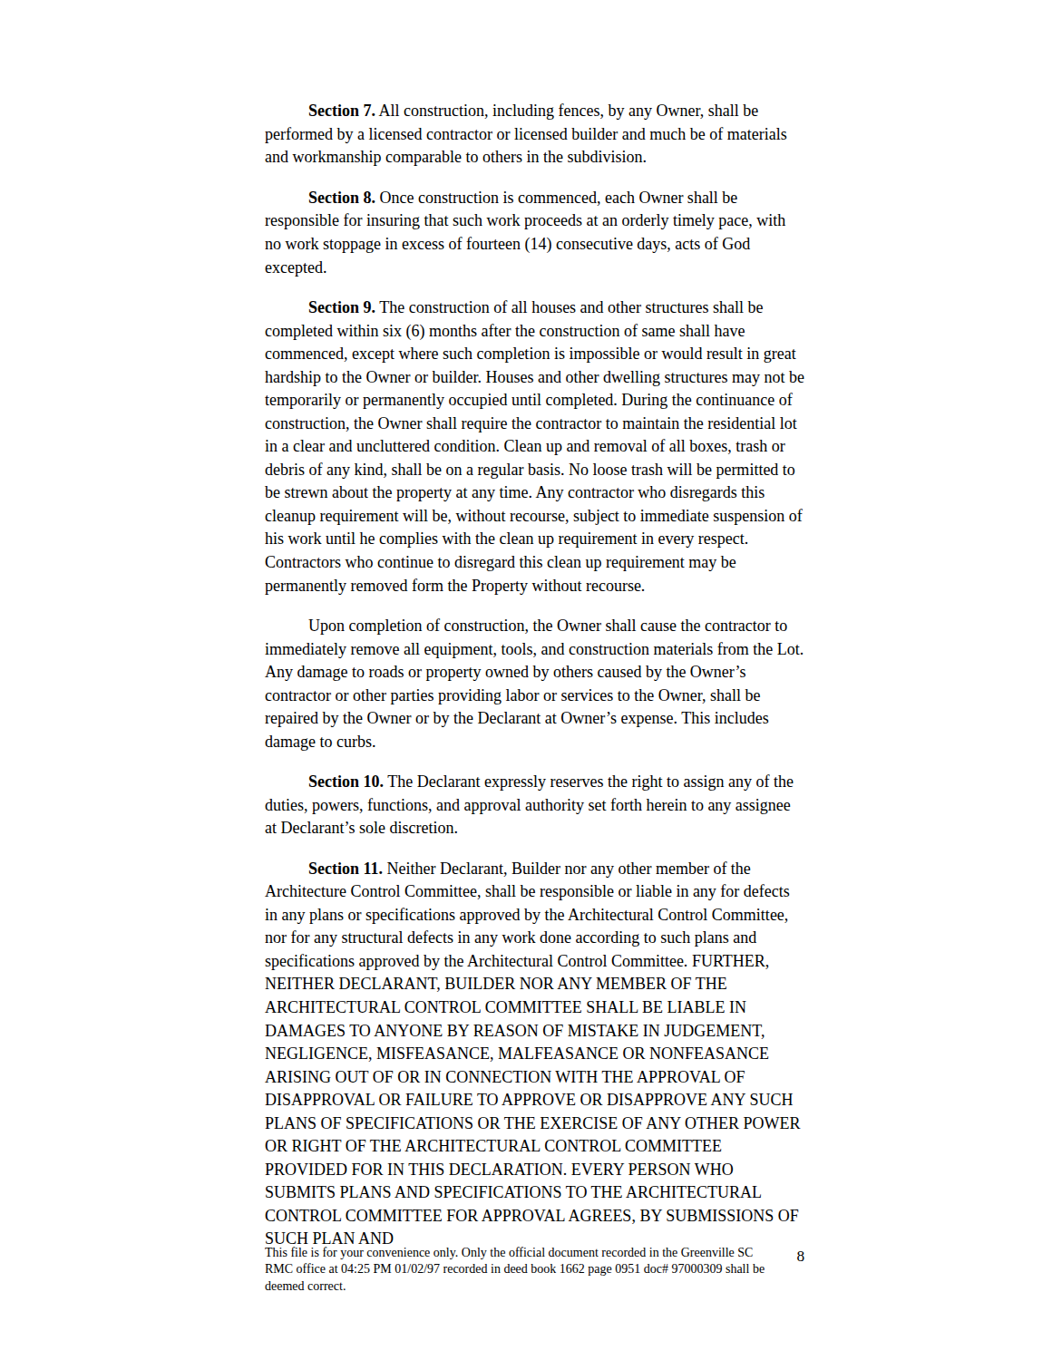Section 7. All construction, including fences, by any Owner, shall be performed by a licensed contractor or licensed builder and much be of materials and workmanship comparable to others in the subdivision.
Section 8. Once construction is commenced, each Owner shall be responsible for insuring that such work proceeds at an orderly timely pace, with no work stoppage in excess of fourteen (14) consecutive days, acts of God excepted.
Section 9. The construction of all houses and other structures shall be completed within six (6) months after the construction of same shall have commenced, except where such completion is impossible or would result in great hardship to the Owner or builder. Houses and other dwelling structures may not be temporarily or permanently occupied until completed. During the continuance of construction, the Owner shall require the contractor to maintain the residential lot in a clear and uncluttered condition. Clean up and removal of all boxes, trash or debris of any kind, shall be on a regular basis. No loose trash will be permitted to be strewn about the property at any time. Any contractor who disregards this cleanup requirement will be, without recourse, subject to immediate suspension of his work until he complies with the clean up requirement in every respect. Contractors who continue to disregard this clean up requirement may be permanently removed form the Property without recourse.
Upon completion of construction, the Owner shall cause the contractor to immediately remove all equipment, tools, and construction materials from the Lot. Any damage to roads or property owned by others caused by the Owner’s contractor or other parties providing labor or services to the Owner, shall be repaired by the Owner or by the Declarant at Owner’s expense. This includes damage to curbs.
Section 10. The Declarant expressly reserves the right to assign any of the duties, powers, functions, and approval authority set forth herein to any assignee at Declarant’s sole discretion.
Section 11. Neither Declarant, Builder nor any other member of the Architecture Control Committee, shall be responsible or liable in any for defects in any plans or specifications approved by the Architectural Control Committee, nor for any structural defects in any work done according to such plans and specifications approved by the Architectural Control Committee. Further, neither declarant, builder nor any member of the architectural control committee shall be liable in damages to anyone by reason of mistake in judgement, negligence, misfeasance, malfeasance or nonfeasance arising out of or in connection with the approval of disapproval or failure to approve or disapprove any such plans of specifications or the exercise of any other power or right of the architectural control committee provided for in this declaration. Every person who submits plans and specifications to the architectural control committee for approval agrees, by submissions of such plan and
This file is for your convenience only. Only the official document recorded in the Greenville SC RMC office at 04:25 PM 01/02/97 recorded in deed book 1662 page 0951 doc# 97000309 shall be deemed correct.
8